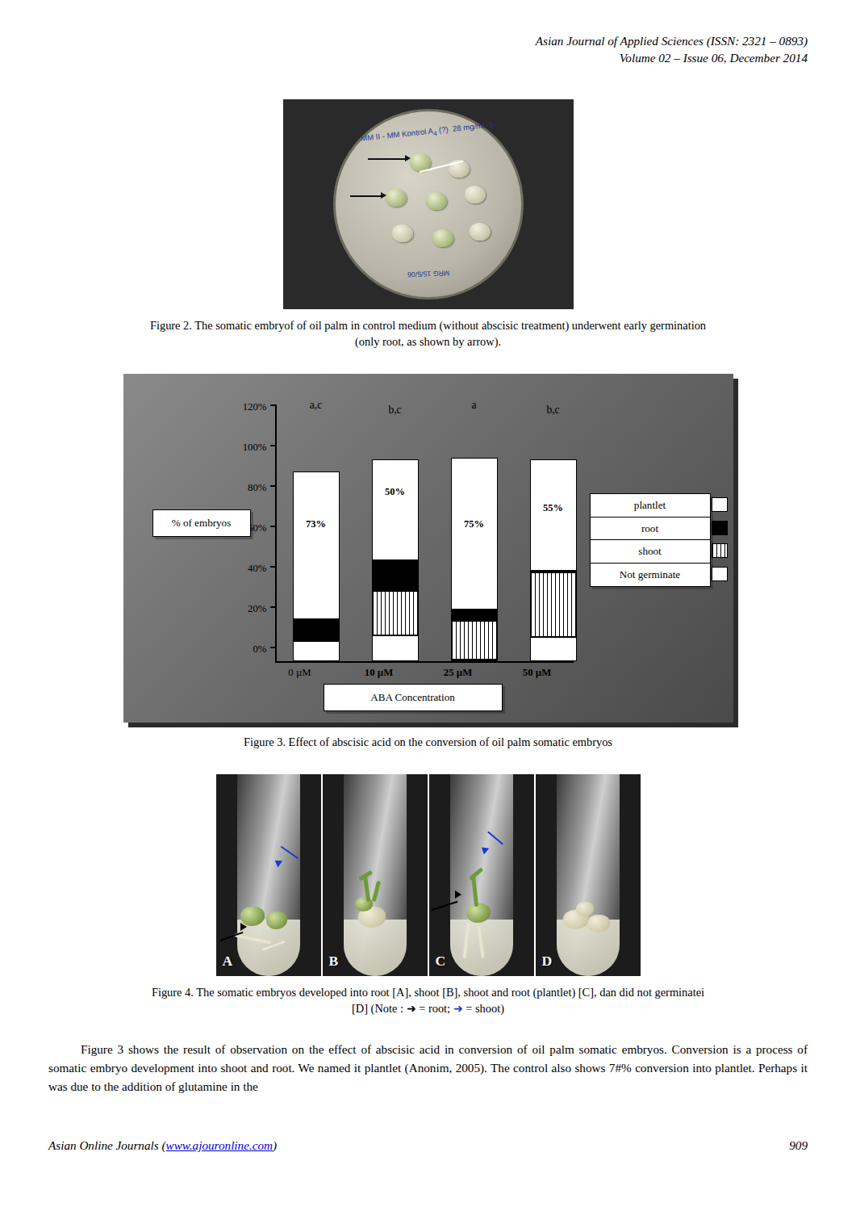Asian Journal of Applied Sciences (ISSN: 2321 – 0893)
Volume 02 – Issue 06, December 2014
MM II - MM Kontrol A4 (?) 28 mg/ml -1-
MRG 15/5/06
Figure 2. The somatic embryof of oil palm in control medium (without abscisic treatment) underwent early germination
(only root, as shown by arrow).
120%
100%
80%
60%
40%
20%
0%
% of embryos
a,c
73%
b,c
50%
a
75%
b,c
55%
0 µM
10 µM
25 µM
50 µM
ABA Concentration
plantlet
root
shoot
Not germinate
Figure 3. Effect of abscisic acid on the conversion of oil palm somatic embryos
A
B
C
D
Figure 4. The somatic embryos developed into root [A], shoot [B], shoot and root (plantlet) [C], dan did not germinatei
[D] (Note : ➜ = root; ➜ = shoot)
Figure 3 shows the result of observation on the effect of abscisic acid in conversion of oil palm somatic embryos. Conversion is a process of somatic embryo development into shoot and root. We named it plantlet (Anonim, 2005). The control also shows 7#% conversion into plantlet. Perhaps it was due to the addition of glutamine in the
Asian Online Journals (www.ajouronline.com) 909